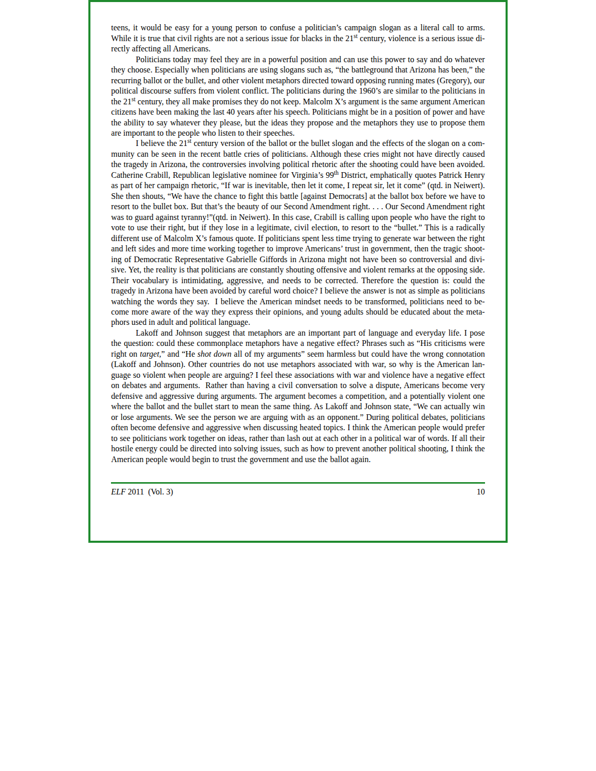teens, it would be easy for a young person to confuse a politician’s campaign slogan as a literal call to arms. While it is true that civil rights are not a serious issue for blacks in the 21st century, violence is a serious issue directly affecting all Americans.
Politicians today may feel they are in a powerful position and can use this power to say and do whatever they choose. Especially when politicians are using slogans such as, “the battleground that Arizona has been,” the recurring ballot or the bullet, and other violent metaphors directed toward opposing running mates (Gregory), our political discourse suffers from violent conflict. The politicians during the 1960’s are similar to the politicians in the 21st century, they all make promises they do not keep. Malcolm X’s argument is the same argument American citizens have been making the last 40 years after his speech. Politicians might be in a position of power and have the ability to say whatever they please, but the ideas they propose and the metaphors they use to propose them are important to the people who listen to their speeches.
I believe the 21st century version of the ballot or the bullet slogan and the effects of the slogan on a community can be seen in the recent battle cries of politicians. Although these cries might not have directly caused the tragedy in Arizona, the controversies involving political rhetoric after the shooting could have been avoided. Catherine Crabill, Republican legislative nominee for Virginia’s 99th District, emphatically quotes Patrick Henry as part of her campaign rhetoric, “If war is inevitable, then let it come, I repeat sir, let it come” (qtd. in Neiwert). She then shouts, “We have the chance to fight this battle [against Democrats] at the ballot box before we have to resort to the bullet box. But that’s the beauty of our Second Amendment right. . . . Our Second Amendment right was to guard against tyranny!”(qtd. in Neiwert). In this case, Crabill is calling upon people who have the right to vote to use their right, but if they lose in a legitimate, civil election, to resort to the “bullet.” This is a radically different use of Malcolm X’s famous quote. If politicians spent less time trying to generate war between the right and left sides and more time working together to improve Americans’ trust in government, then the tragic shooting of Democratic Representative Gabrielle Giffords in Arizona might not have been so controversial and divisive. Yet, the reality is that politicians are constantly shouting offensive and violent remarks at the opposing side. Their vocabulary is intimidating, aggressive, and needs to be corrected. Therefore the question is: could the tragedy in Arizona have been avoided by careful word choice? I believe the answer is not as simple as politicians watching the words they say. I believe the American mindset needs to be transformed, politicians need to become more aware of the way they express their opinions, and young adults should be educated about the metaphors used in adult and political language.
Lakoff and Johnson suggest that metaphors are an important part of language and everyday life. I pose the question: could these commonplace metaphors have a negative effect? Phrases such as “His criticisms were right on target,” and “He shot down all of my arguments” seem harmless but could have the wrong connotation (Lakoff and Johnson). Other countries do not use metaphors associated with war, so why is the American language so violent when people are arguing? I feel these associations with war and violence have a negative effect on debates and arguments. Rather than having a civil conversation to solve a dispute, Americans become very defensive and aggressive during arguments. The argument becomes a competition, and a potentially violent one where the ballot and the bullet start to mean the same thing. As Lakoff and Johnson state, “We can actually win or lose arguments. We see the person we are arguing with as an opponent.” During political debates, politicians often become defensive and aggressive when discussing heated topics. I think the American people would prefer to see politicians work together on ideas, rather than lash out at each other in a political war of words. If all their hostile energy could be directed into solving issues, such as how to prevent another political shooting, I think the American people would begin to trust the government and use the ballot again.
ELF 2011 (Vol. 3)
10